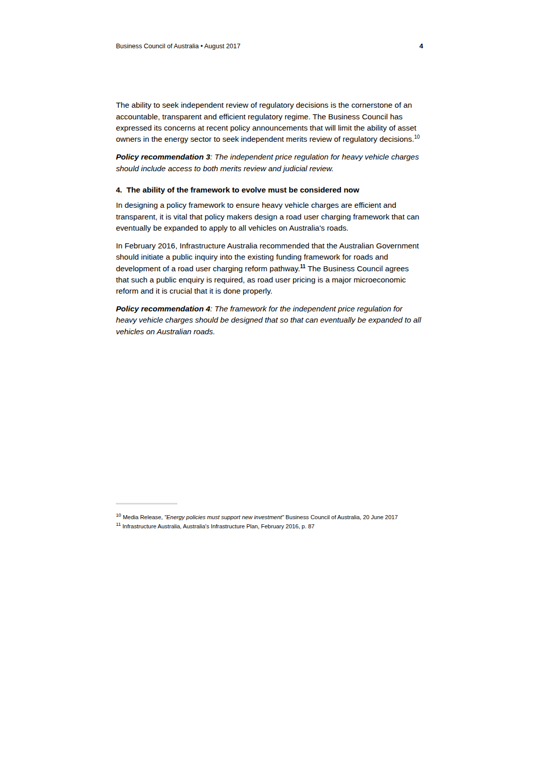Business Council of Australia • August 2017
4
The ability to seek independent review of regulatory decisions is the cornerstone of an accountable, transparent and efficient regulatory regime. The Business Council has expressed its concerns at recent policy announcements that will limit the ability of asset owners in the energy sector to seek independent merits review of regulatory decisions.10
Policy recommendation 3: The independent price regulation for heavy vehicle charges should include access to both merits review and judicial review.
4. The ability of the framework to evolve must be considered now
In designing a policy framework to ensure heavy vehicle charges are efficient and transparent, it is vital that policy makers design a road user charging framework that can eventually be expanded to apply to all vehicles on Australia's roads.
In February 2016, Infrastructure Australia recommended that the Australian Government should initiate a public inquiry into the existing funding framework for roads and development of a road user charging reform pathway.11 The Business Council agrees that such a public enquiry is required, as road user pricing is a major microeconomic reform and it is crucial that it is done properly.
Policy recommendation 4: The framework for the independent price regulation for heavy vehicle charges should be designed that so that can eventually be expanded to all vehicles on Australian roads.
10 Media Release, "Energy policies must support new investment" Business Council of Australia, 20 June 2017
11 Infrastructure Australia, Australia's Infrastructure Plan, February 2016, p. 87